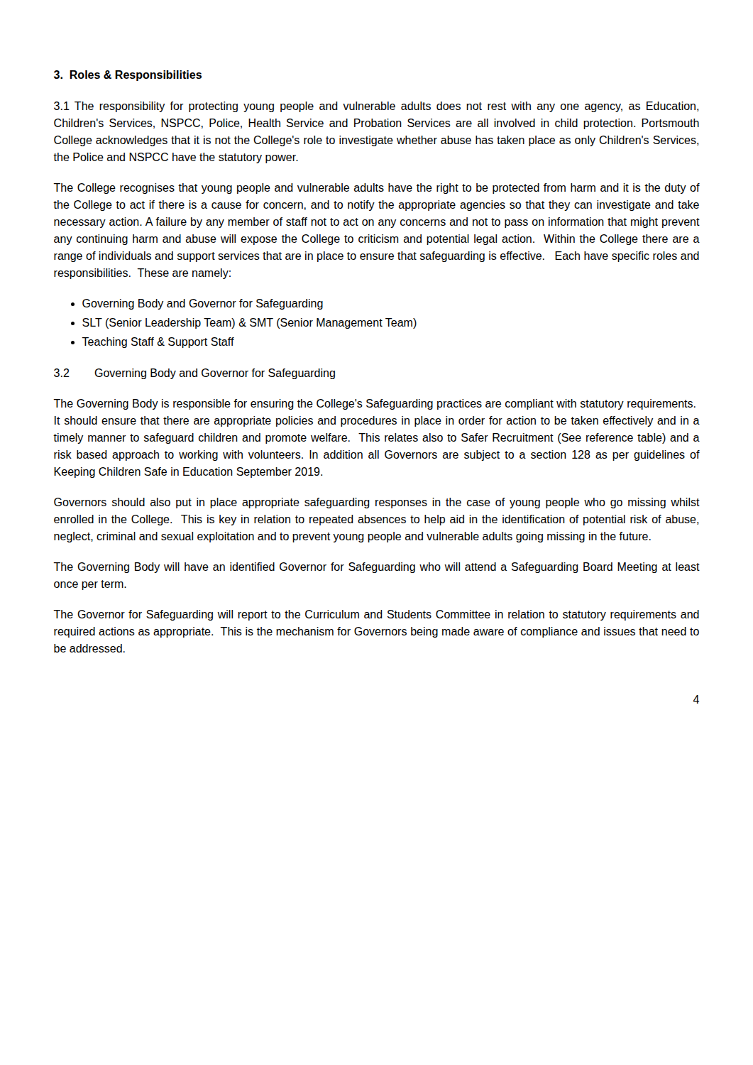3. Roles & Responsibilities
3.1 The responsibility for protecting young people and vulnerable adults does not rest with any one agency, as Education, Children's Services, NSPCC, Police, Health Service and Probation Services are all involved in child protection. Portsmouth College acknowledges that it is not the College's role to investigate whether abuse has taken place as only Children's Services, the Police and NSPCC have the statutory power.
The College recognises that young people and vulnerable adults have the right to be protected from harm and it is the duty of the College to act if there is a cause for concern, and to notify the appropriate agencies so that they can investigate and take necessary action. A failure by any member of staff not to act on any concerns and not to pass on information that might prevent any continuing harm and abuse will expose the College to criticism and potential legal action. Within the College there are a range of individuals and support services that are in place to ensure that safeguarding is effective. Each have specific roles and responsibilities. These are namely:
Governing Body and Governor for Safeguarding
SLT (Senior Leadership Team) & SMT (Senior Management Team)
Teaching Staff & Support Staff
3.2 Governing Body and Governor for Safeguarding
The Governing Body is responsible for ensuring the College's Safeguarding practices are compliant with statutory requirements. It should ensure that there are appropriate policies and procedures in place in order for action to be taken effectively and in a timely manner to safeguard children and promote welfare. This relates also to Safer Recruitment (See reference table) and a risk based approach to working with volunteers. In addition all Governors are subject to a section 128 as per guidelines of Keeping Children Safe in Education September 2019.
Governors should also put in place appropriate safeguarding responses in the case of young people who go missing whilst enrolled in the College. This is key in relation to repeated absences to help aid in the identification of potential risk of abuse, neglect, criminal and sexual exploitation and to prevent young people and vulnerable adults going missing in the future.
The Governing Body will have an identified Governor for Safeguarding who will attend a Safeguarding Board Meeting at least once per term.
The Governor for Safeguarding will report to the Curriculum and Students Committee in relation to statutory requirements and required actions as appropriate. This is the mechanism for Governors being made aware of compliance and issues that need to be addressed.
4